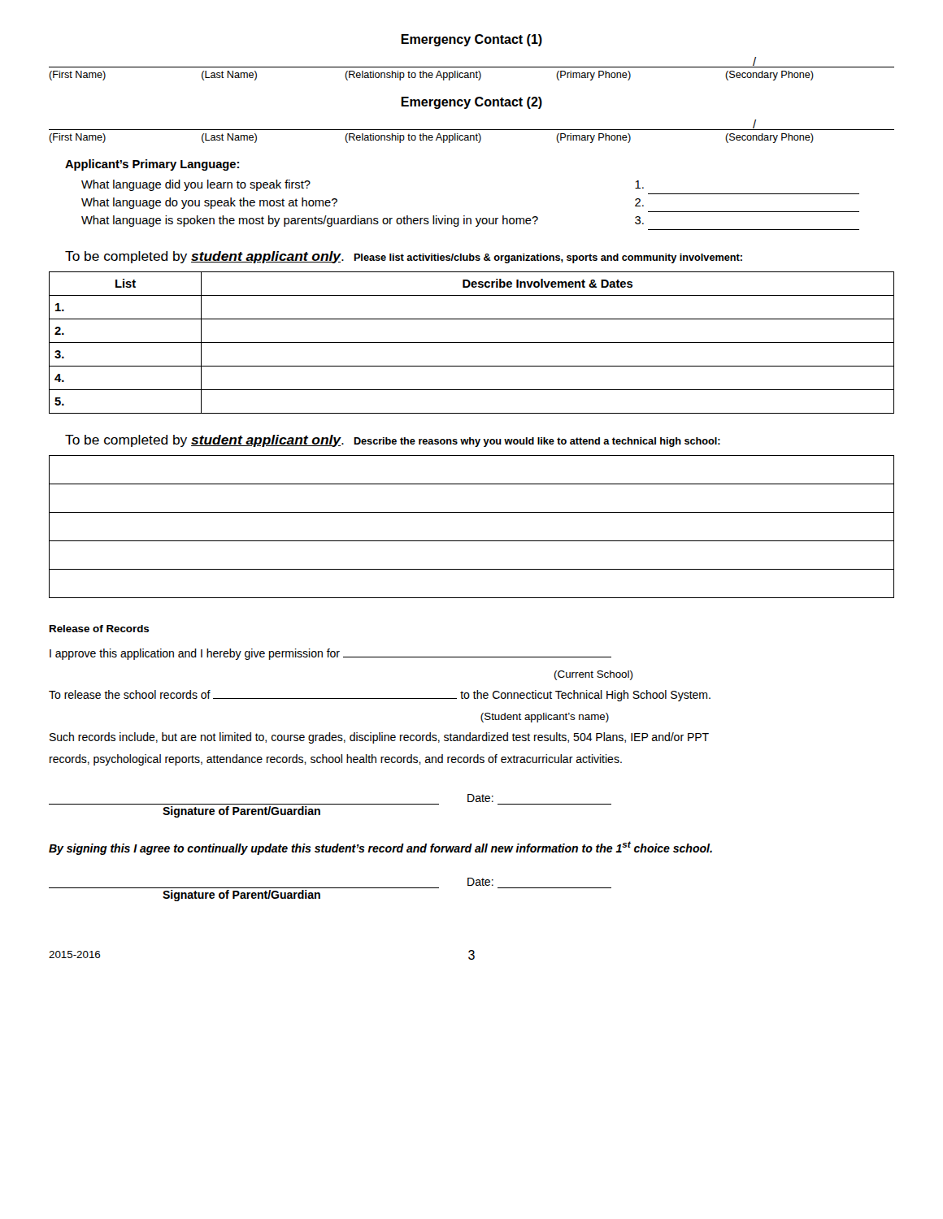Emergency Contact (1)
/
| (First Name) | (Last Name) | (Relationship to the Applicant) | (Primary Phone) | (Secondary Phone) |
Emergency Contact (2)
/
| (First Name) | (Last Name) | (Relationship to the Applicant) | (Primary Phone) | (Secondary Phone) |
Applicant’s Primary Language:
| What language did you learn to speak first? | 1. | |
| What language do you speak the most at home? | 2. | |
| What language is spoken the most by parents/guardians or others living in your home? | 3. | |
To be completed by student applicant only. Please list activities/clubs & organizations, sports and community involvement:
| List | Describe Involvement & Dates |
| --- | --- |
| 1. | |
| 2. | |
| 3. | |
| 4. | |
| 5. | |
To be completed by student applicant only. Describe the reasons why you would like to attend a technical high school:
Release of Records
I approve this application and I hereby give permission for
(Current School)
To release the school records of to the Connecticut Technical High School System.
(Student applicant’s name)
Such records include, but are not limited to, course grades, discipline records, standardized test results, 504 Plans, IEP and/or PPT
records, psychological reports, attendance records, school health records, and records of extracurricular activities.
Date: Signature of Parent/Guardian
By signing this I agree to continually update this student’s record and forward all new information to the 1st choice school.
Date: Signature of Parent/Guardian
2015-2016
3